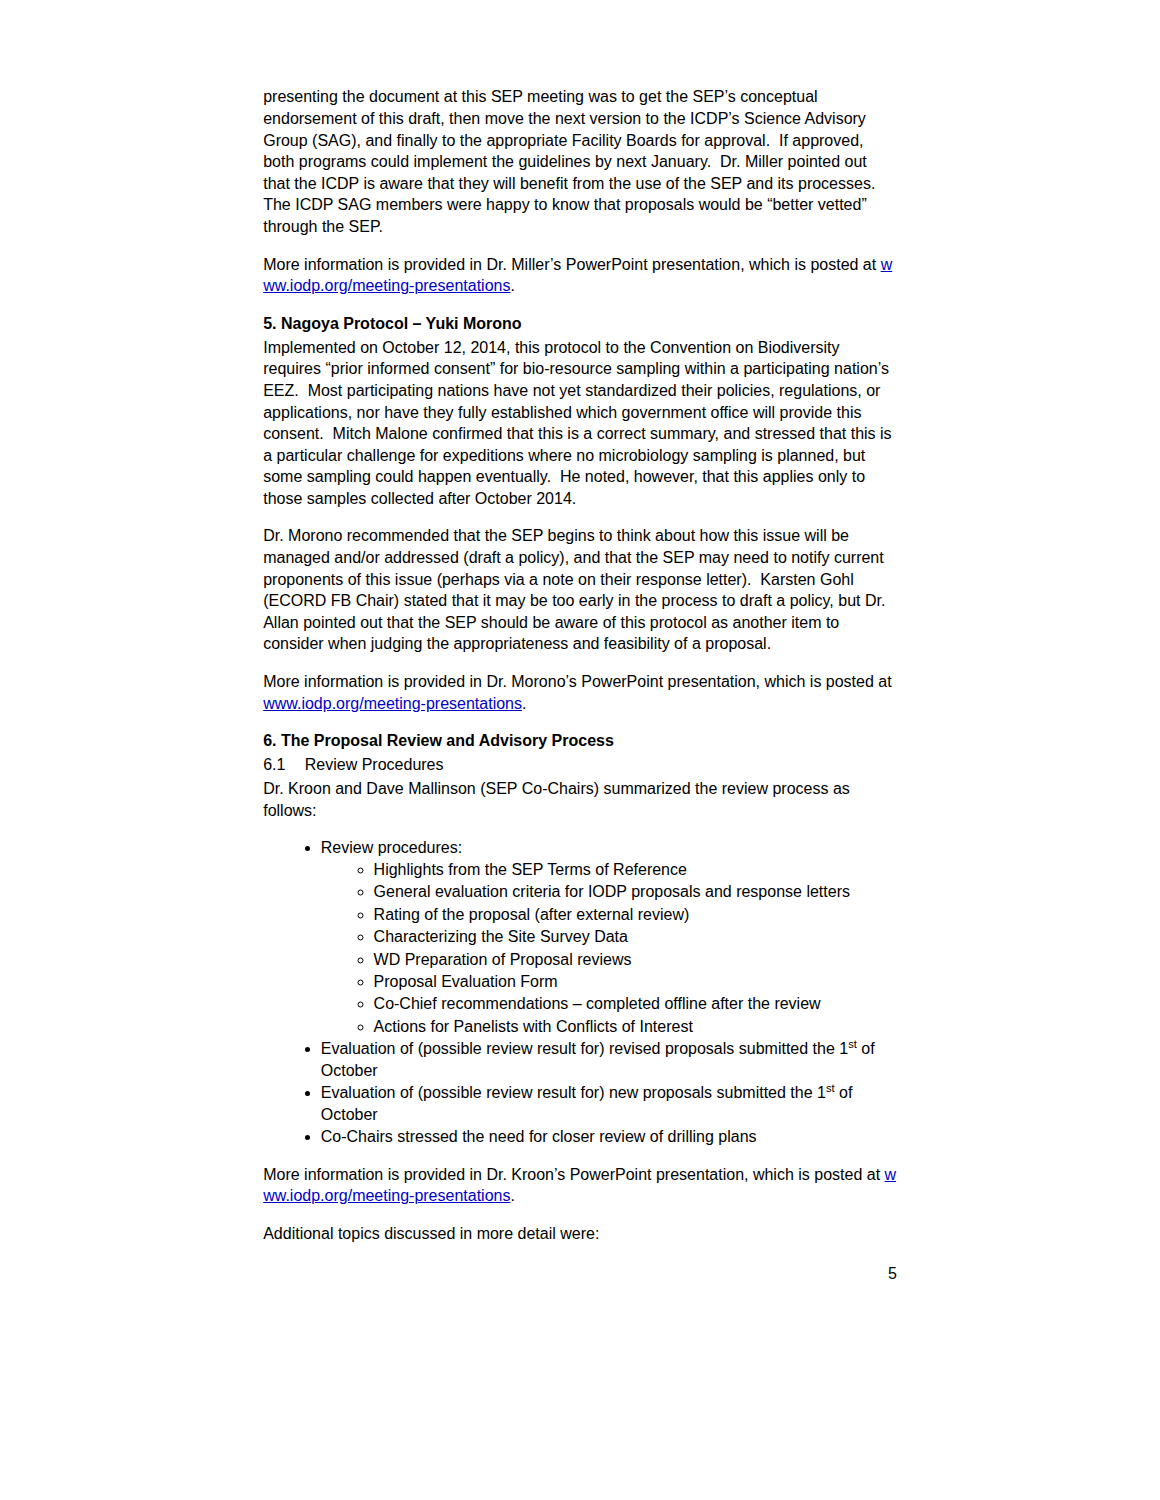presenting the document at this SEP meeting was to get the SEP’s conceptual endorsement of this draft, then move the next version to the ICDP’s Science Advisory Group (SAG), and finally to the appropriate Facility Boards for approval. If approved, both programs could implement the guidelines by next January. Dr. Miller pointed out that the ICDP is aware that they will benefit from the use of the SEP and its processes. The ICDP SAG members were happy to know that proposals would be “better vetted” through the SEP.
More information is provided in Dr. Miller’s PowerPoint presentation, which is posted at www.iodp.org/meeting-presentations.
5. Nagoya Protocol – Yuki Morono
Implemented on October 12, 2014, this protocol to the Convention on Biodiversity requires “prior informed consent” for bio-resource sampling within a participating nation’s EEZ. Most participating nations have not yet standardized their policies, regulations, or applications, nor have they fully established which government office will provide this consent. Mitch Malone confirmed that this is a correct summary, and stressed that this is a particular challenge for expeditions where no microbiology sampling is planned, but some sampling could happen eventually. He noted, however, that this applies only to those samples collected after October 2014.
Dr. Morono recommended that the SEP begins to think about how this issue will be managed and/or addressed (draft a policy), and that the SEP may need to notify current proponents of this issue (perhaps via a note on their response letter). Karsten Gohl (ECORD FB Chair) stated that it may be too early in the process to draft a policy, but Dr. Allan pointed out that the SEP should be aware of this protocol as another item to consider when judging the appropriateness and feasibility of a proposal.
More information is provided in Dr. Morono’s PowerPoint presentation, which is posted at www.iodp.org/meeting-presentations.
6. The Proposal Review and Advisory Process
6.1 Review Procedures
Dr. Kroon and Dave Mallinson (SEP Co-Chairs) summarized the review process as follows:
Review procedures:
Highlights from the SEP Terms of Reference
General evaluation criteria for IODP proposals and response letters
Rating of the proposal (after external review)
Characterizing the Site Survey Data
WD Preparation of Proposal reviews
Proposal Evaluation Form
Co-Chief recommendations – completed offline after the review
Actions for Panelists with Conflicts of Interest
Evaluation of (possible review result for) revised proposals submitted the 1st of October
Evaluation of (possible review result for) new proposals submitted the 1st of October
Co-Chairs stressed the need for closer review of drilling plans
More information is provided in Dr. Kroon’s PowerPoint presentation, which is posted at www.iodp.org/meeting-presentations.
Additional topics discussed in more detail were:
5